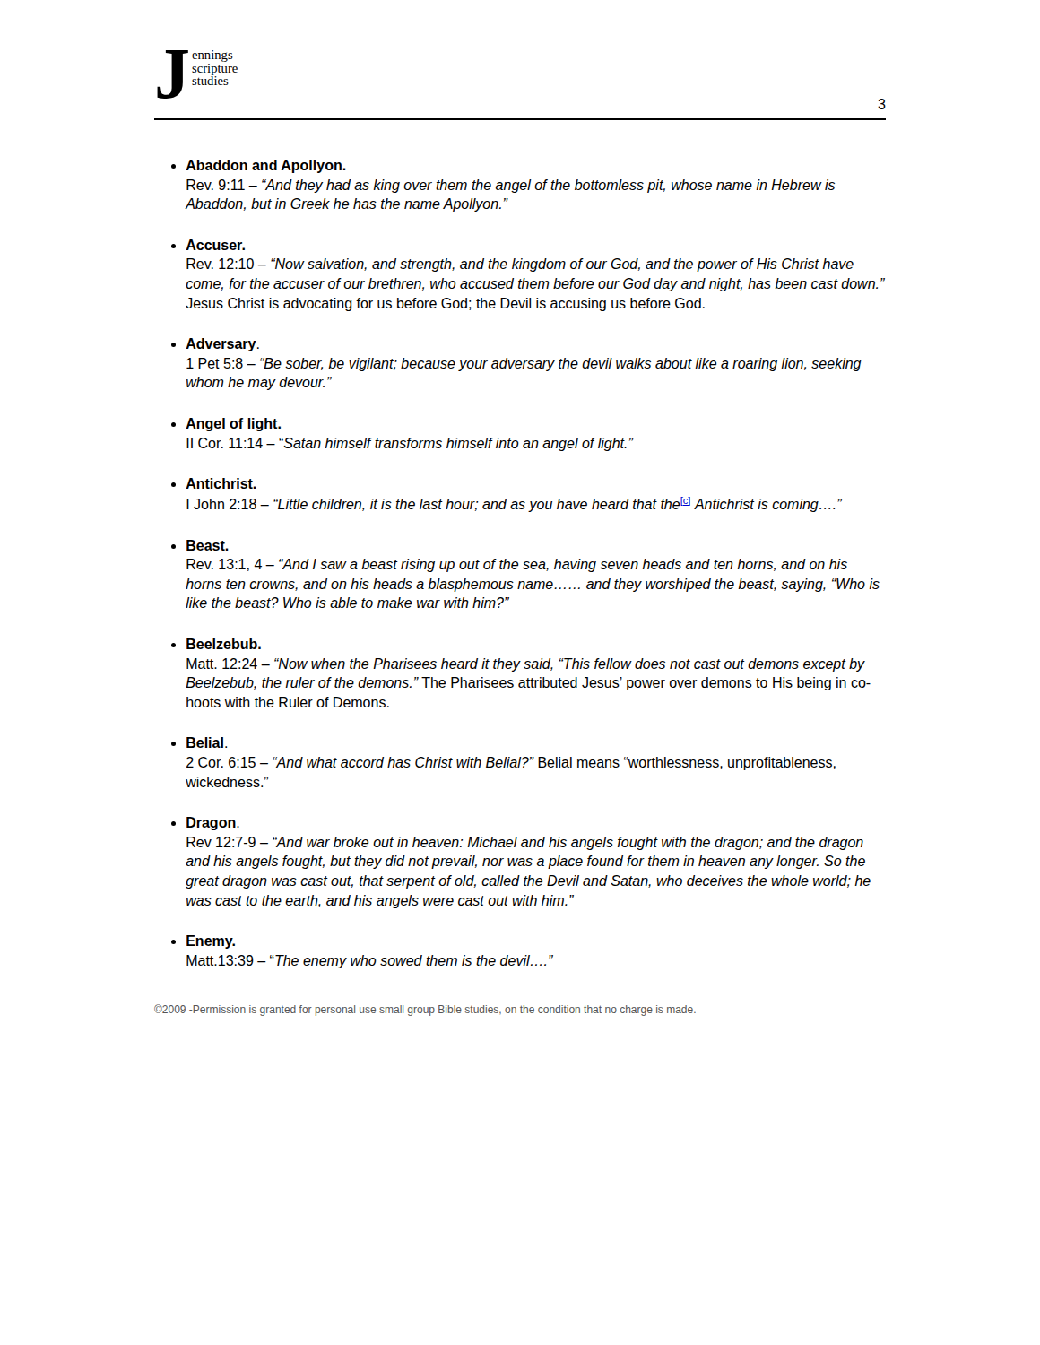J ennings scripture studies
3
Abaddon and Apollyon.
Rev. 9:11 – “And they had as king over them the angel of the bottomless pit, whose name in Hebrew is Abaddon, but in Greek he has the name Apollyon.”
Accuser.
Rev. 12:10 – “Now salvation, and strength, and the kingdom of our God, and the power of His Christ have come, for the accuser of our brethren, who accused them before our God day and night, has been cast down.” Jesus Christ is advocating for us before God; the Devil is accusing us before God.
Adversary.
1 Pet 5:8 – “Be sober, be vigilant; because your adversary the devil walks about like a roaring lion, seeking whom he may devour.”
Angel of light.
II Cor. 11:14 – “Satan himself transforms himself into an angel of light.”
Antichrist.
I John 2:18 – “Little children, it is the last hour; and as you have heard that the[c] Antichrist is coming….”
Beast.
Rev. 13:1, 4 – “And I saw a beast rising up out of the sea, having seven heads and ten horns, and on his horns ten crowns, and on his heads a blasphemous name…… and they worshiped the beast, saying, “Who is like the beast? Who is able to make war with him?”
Beelzebub.
Matt. 12:24 – “Now when the Pharisees heard it they said, “This fellow does not cast out demons except by Beelzebub, the ruler of the demons.” The Pharisees attributed Jesus’ power over demons to His being in co-hoots with the Ruler of Demons.
Belial.
2 Cor. 6:15 – “And what accord has Christ with Belial?” Belial means “worthlessness, unprofitableness, wickedness.”
Dragon.
Rev 12:7-9 – “And war broke out in heaven: Michael and his angels fought with the dragon; and the dragon and his angels fought, but they did not prevail, nor was a place found for them in heaven any longer. So the great dragon was cast out, that serpent of old, called the Devil and Satan, who deceives the whole world; he was cast to the earth, and his angels were cast out with him.”
Enemy.
Matt.13:39 – “The enemy who sowed them is the devil….”
©2009 -Permission is granted for personal use small group Bible studies, on the condition that no charge is made.